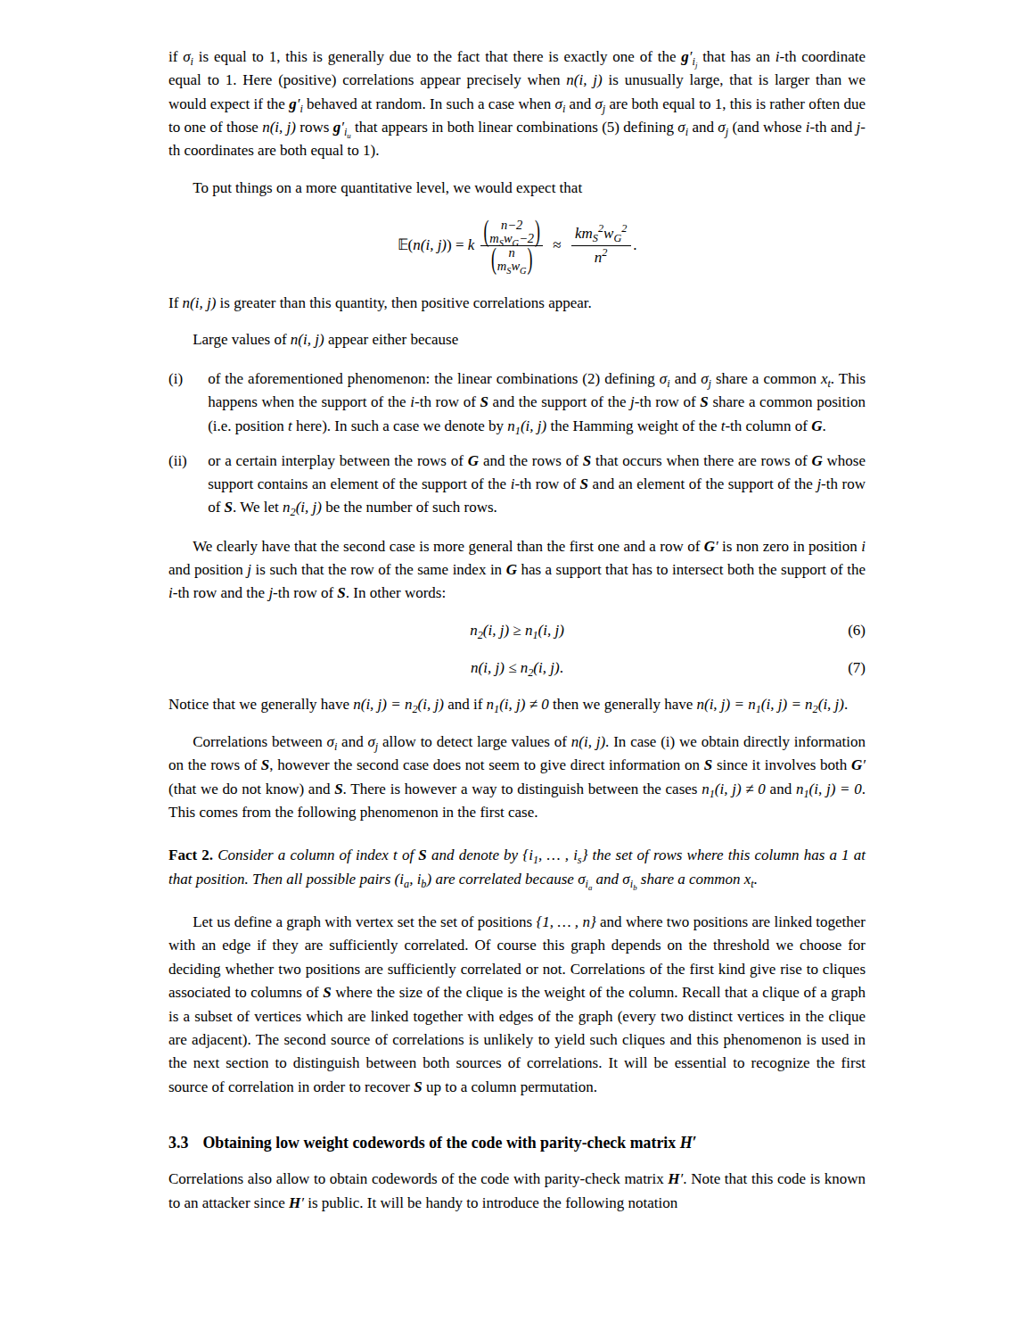if σi is equal to 1, this is generally due to the fact that there is exactly one of the g′ij that has an i-th coordinate equal to 1. Here (positive) correlations appear precisely when n(i, j) is unusually large, that is larger than we would expect if the g′i behaved at random. In such a case when σi and σj are both equal to 1, this is rather often due to one of those n(i, j) rows g′iu that appears in both linear combinations (5) defining σi and σj (and whose i-th and j-th coordinates are both equal to 1).
To put things on a more quantitative level, we would expect that
𝔼(n(i, j)) = k n−2 mSwG−2 nmSwG ≈ kmS2wG2 n2 .
If n(i, j) is greater than this quantity, then positive correlations appear.
Large values of n(i, j) appear either because
(i) of the aforementioned phenomenon: the linear combinations (2) defining σi and σj share a common xt. This happens when the support of the i-th row of S and the support of the j-th row of S share a common position (i.e. position t here). In such a case we denote by n1(i, j) the Hamming weight of the t-th column of G.
(ii) or a certain interplay between the rows of G and the rows of S that occurs when there are rows of G whose support contains an element of the support of the i-th row of S and an element of the support of the j-th row of S. We let n2(i, j) be the number of such rows.
We clearly have that the second case is more general than the first one and a row of G′ is non zero in position i and position j is such that the row of the same index in G has a support that has to intersect both the support of the i-th row and the j-th row of S. In other words:
n2(i, j) ≥ n1(i, j) (6)
n(i, j) ≤ n2(i, j). (7)
Notice that we generally have n(i, j) = n2(i, j) and if n1(i, j) ≠ 0 then we generally have n(i, j) = n1(i, j) = n2(i, j).
Correlations between σi and σj allow to detect large values of n(i, j). In case (i) we obtain directly information on the rows of S, however the second case does not seem to give direct information on S since it involves both G′ (that we do not know) and S. There is however a way to distinguish between the cases n1(i, j) ≠ 0 and n1(i, j) = 0. This comes from the following phenomenon in the first case.
Fact 2. Consider a column of index t of S and denote by {i1, … , is} the set of rows where this column has a 1 at that position. Then all possible pairs (ia, ib) are correlated because σia and σib share a common xt.
Let us define a graph with vertex set the set of positions {1, … , n} and where two positions are linked together with an edge if they are sufficiently correlated. Of course this graph depends on the threshold we choose for deciding whether two positions are sufficiently correlated or not. Correlations of the first kind give rise to cliques associated to columns of S where the size of the clique is the weight of the column. Recall that a clique of a graph is a subset of vertices which are linked together with edges of the graph (every two distinct vertices in the clique are adjacent). The second source of correlations is unlikely to yield such cliques and this phenomenon is used in the next section to distinguish between both sources of correlations. It will be essential to recognize the first source of correlation in order to recover S up to a column permutation.
3.3 Obtaining low weight codewords of the code with parity-check matrix H′
Correlations also allow to obtain codewords of the code with parity-check matrix H′. Note that this code is known to an attacker since H′ is public. It will be handy to introduce the following notation